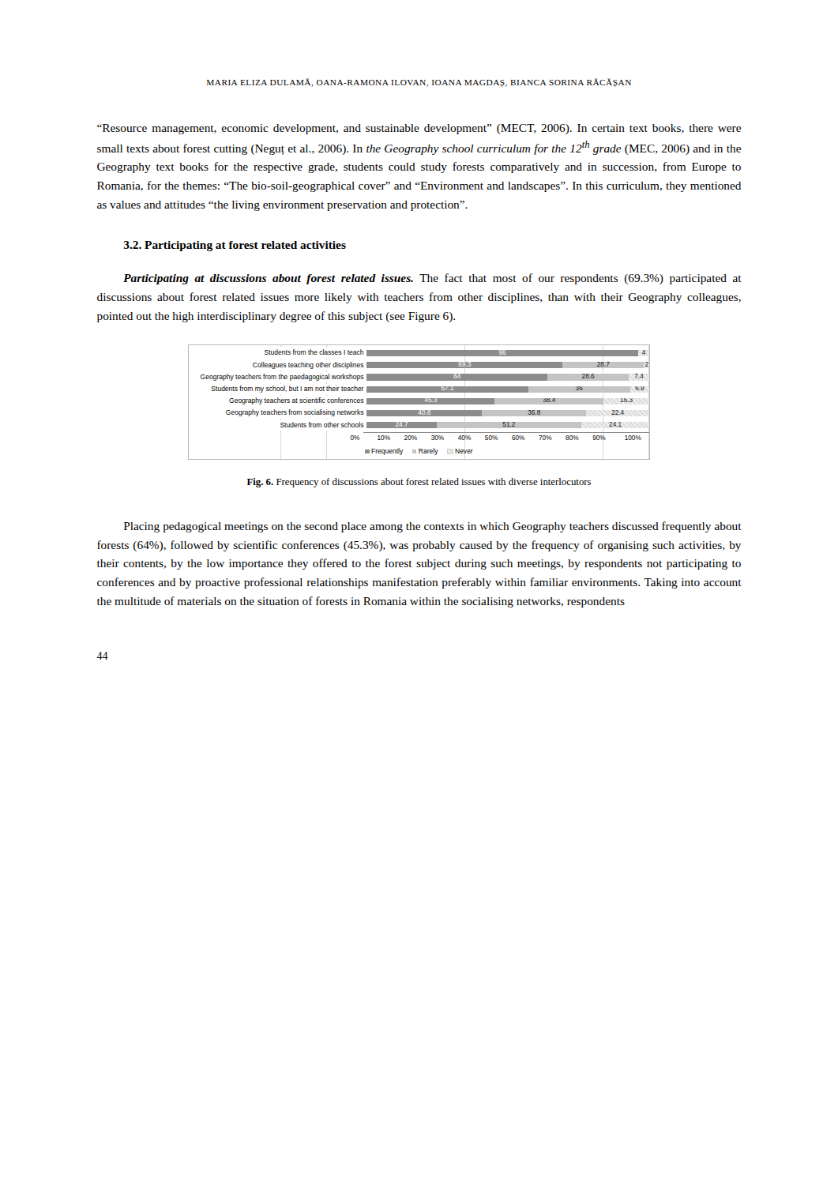Maria Eliza Dulamă, Oana-Ramona Ilovan, Ioana Magdaș, Bianca Sorina Răcășan
“Resource management, economic development, and sustainable development” (MECT, 2006). In certain text books, there were small texts about forest cutting (Neguț et al., 2006). In the Geography school curriculum for the 12th grade (MEC, 2006) and in the Geography text books for the respective grade, students could study forests comparatively and in succession, from Europe to Romania, for the themes: “The bio-soil-geographical cover” and “Environment and landscapes”. In this curriculum, they mentioned as values and attitudes “the living environment preservation and protection”.
3.2. Participating at forest related activities
Participating at discussions about forest related issues. The fact that most of our respondents (69.3%) participated at discussions about forest related issues more likely with teachers from other disciplines, than with their Geography colleagues, pointed out the high interdisciplinary degree of this subject (see Figure 6).
Students from the classes I teach
96
4
Colleagues teaching other disciplines
69.3
28.7
2
Geography teachers from the paedagogical workshops
64
28.6
7.4
Students from my school, but I am not their teacher
57.1
36
6.9
Geography teachers at scientific conferences
45.3
38.4
16.3
Geography teachers from socialising networks
40.8
36.8
22.4
Students from other schools
24.7
51.2
24.1
0% 10% 20% 30% 40% 50% 60% 70% 80% 90% 100%
Frequently Rarely Never
Fig. 6. Frequency of discussions about forest related issues with diverse interlocutors
Placing pedagogical meetings on the second place among the contexts in which Geography teachers discussed frequently about forests (64%), followed by scientific conferences (45.3%), was probably caused by the frequency of organising such activities, by their contents, by the low importance they offered to the forest subject during such meetings, by respondents not participating to conferences and by proactive professional relationships manifestation preferably within familiar environments. Taking into account the multitude of materials on the situation of forests in Romania within the socialising networks, respondents
44